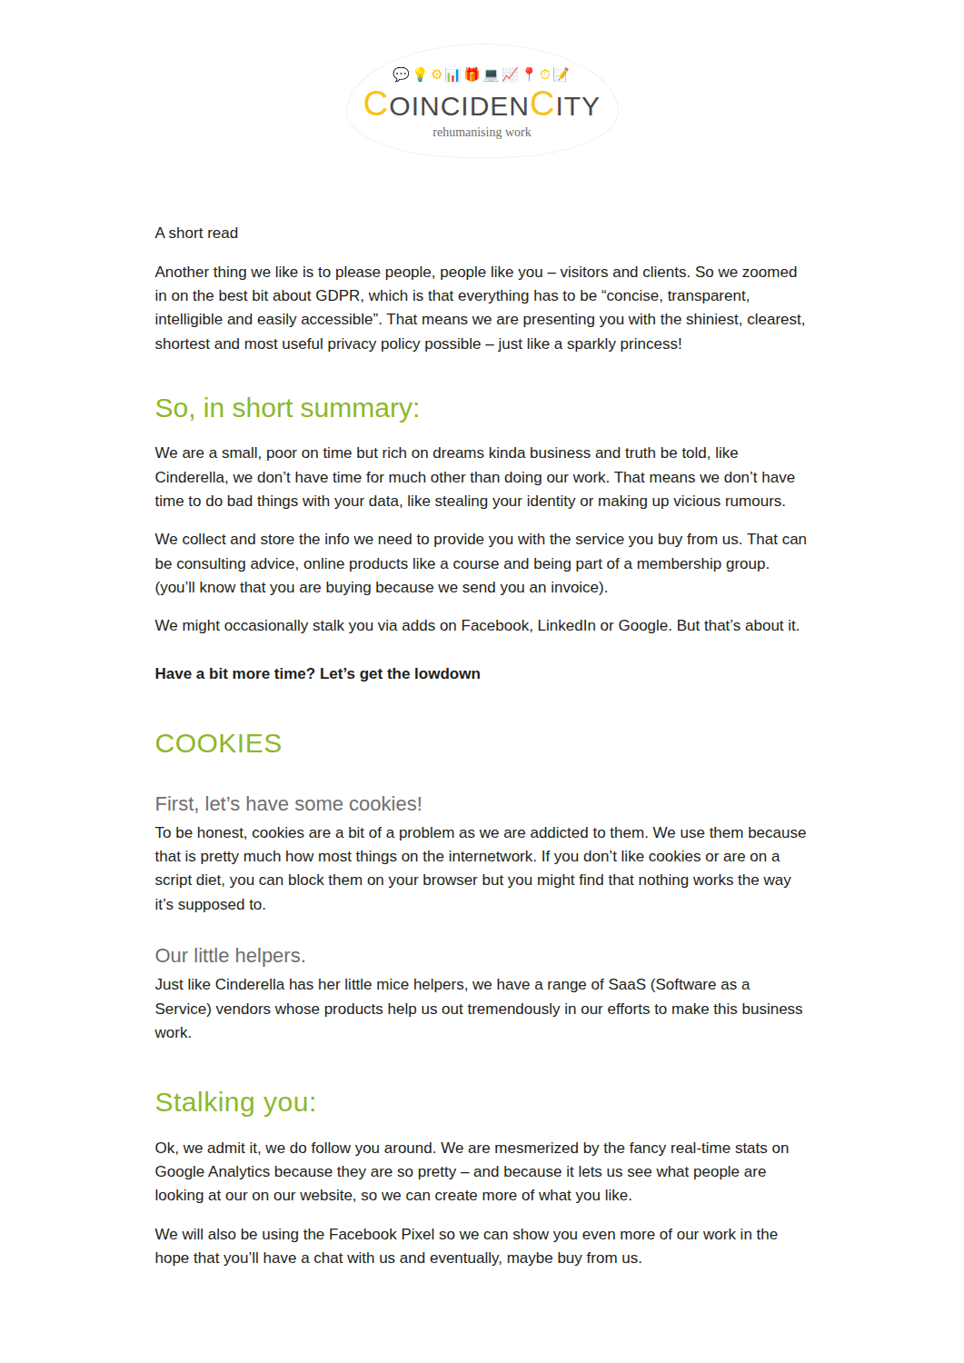💬💡⚙📊🎁💻📈📍⏱📝
COINCIDENCITY
rehumanising work
A short read
Another thing we like is to please people, people like you – visitors and clients. So we zoomed in on the best bit about GDPR, which is that everything has to be “concise, transparent, intelligible and easily accessible”. That means we are presenting you with the shiniest, clearest, shortest and most useful privacy policy possible – just like a sparkly princess!
So, in short summary:
We are a small, poor on time but rich on dreams kinda business and truth be told, like Cinderella, we don’t have time for much other than doing our work. That means we don’t have time to do bad things with your data, like stealing your identity or making up vicious rumours.
We collect and store the info we need to provide you with the service you buy from us. That can be consulting advice, online products like a course and being part of a membership group. (you’ll know that you are buying because we send you an invoice).
We might occasionally stalk you via adds on Facebook, LinkedIn or Google. But that’s about it.
Have a bit more time? Let’s get the lowdown
COOKIES
First, let’s have some cookies!
To be honest, cookies are a bit of a problem as we are addicted to them. We use them because that is pretty much how most things on the internetwork. If you don’t like cookies or are on a script diet, you can block them on your browser but you might find that nothing works the way it’s supposed to.
Our little helpers.
Just like Cinderella has her little mice helpers, we have a range of SaaS (Software as a Service) vendors whose products help us out tremendously in our efforts to make this business work.
Stalking you:
Ok, we admit it, we do follow you around. We are mesmerized by the fancy real-time stats on Google Analytics because they are so pretty – and because it lets us see what people are looking at our on our website, so we can create more of what you like.
We will also be using the Facebook Pixel so we can show you even more of our work in the hope that you’ll have a chat with us and eventually, maybe buy from us.